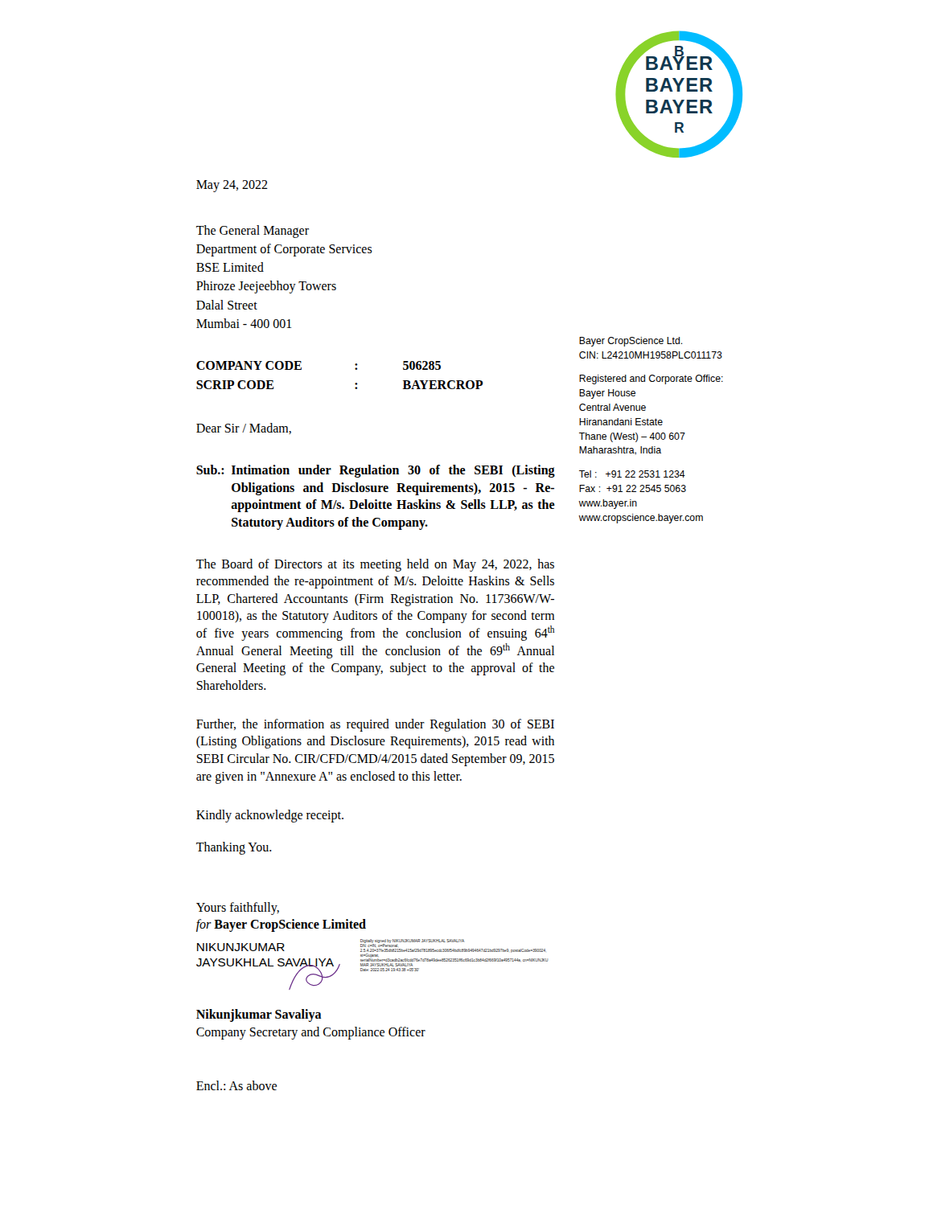BAYER BAYER BAYER B R
May 24, 2022
The General Manager
Department of Corporate Services
BSE Limited
Phiroze Jeejeebhoy Towers
Dalal Street
Mumbai - 400 001
| COMPANY CODE | : | 506285 |
| SCRIP CODE | : | BAYERCROP |
Dear Sir / Madam,
Sub.: Intimation under Regulation 30 of the SEBI (Listing Obligations and Disclosure Requirements), 2015 - Re-appointment of M/s. Deloitte Haskins & Sells LLP, as the Statutory Auditors of the Company.
The Board of Directors at its meeting held on May 24, 2022, has recommended the re-appointment of M/s. Deloitte Haskins & Sells LLP, Chartered Accountants (Firm Registration No. 117366W/W-100018), as the Statutory Auditors of the Company for second term of five years commencing from the conclusion of ensuing 64th Annual General Meeting till the conclusion of the 69th Annual General Meeting of the Company, subject to the approval of the Shareholders.
Further, the information as required under Regulation 30 of SEBI (Listing Obligations and Disclosure Requirements), 2015 read with SEBI Circular No. CIR/CFD/CMD/4/2015 dated September 09, 2015 are given in "Annexure A" as enclosed to this letter.
Kindly acknowledge receipt.
Thanking You.
Yours faithfully,
for Bayer CropScience Limited
NIKUNJKUMAR
JAYSUKHLAL SAVALIYA
Digitally signed by NIKUNJKUMAR JAYSUKHLAL SAVALIYA
DN: c=IN, o=Personal,
2.5.4.20=37fe35db8215be415af29d781895ecdc306f54bdfc89b9494647d21bd9297be9, postalCode=390024, st=Gujarat,
serialNumber=d3cadb2ac6fcdd76e7d78a49dee85262351ff6c69d1c3b84d2f669f10a4957144a, cn=NIKUNJKUMAR JAYSUKHLAL SAVALIYA
Date: 2022.05.24 19:43:38 +05'30'
Nikunjkumar Savaliya
Company Secretary and Compliance Officer
Encl.: As above
Bayer CropScience Ltd.
CIN: L24210MH1958PLC011173
Registered and Corporate Office:
Bayer House
Central Avenue
Hiranandani Estate
Thane (West) – 400 607
Maharashtra, India
Tel : +91 22 2531 1234
Fax : +91 22 2545 5063
www.bayer.in
www.cropscience.bayer.com